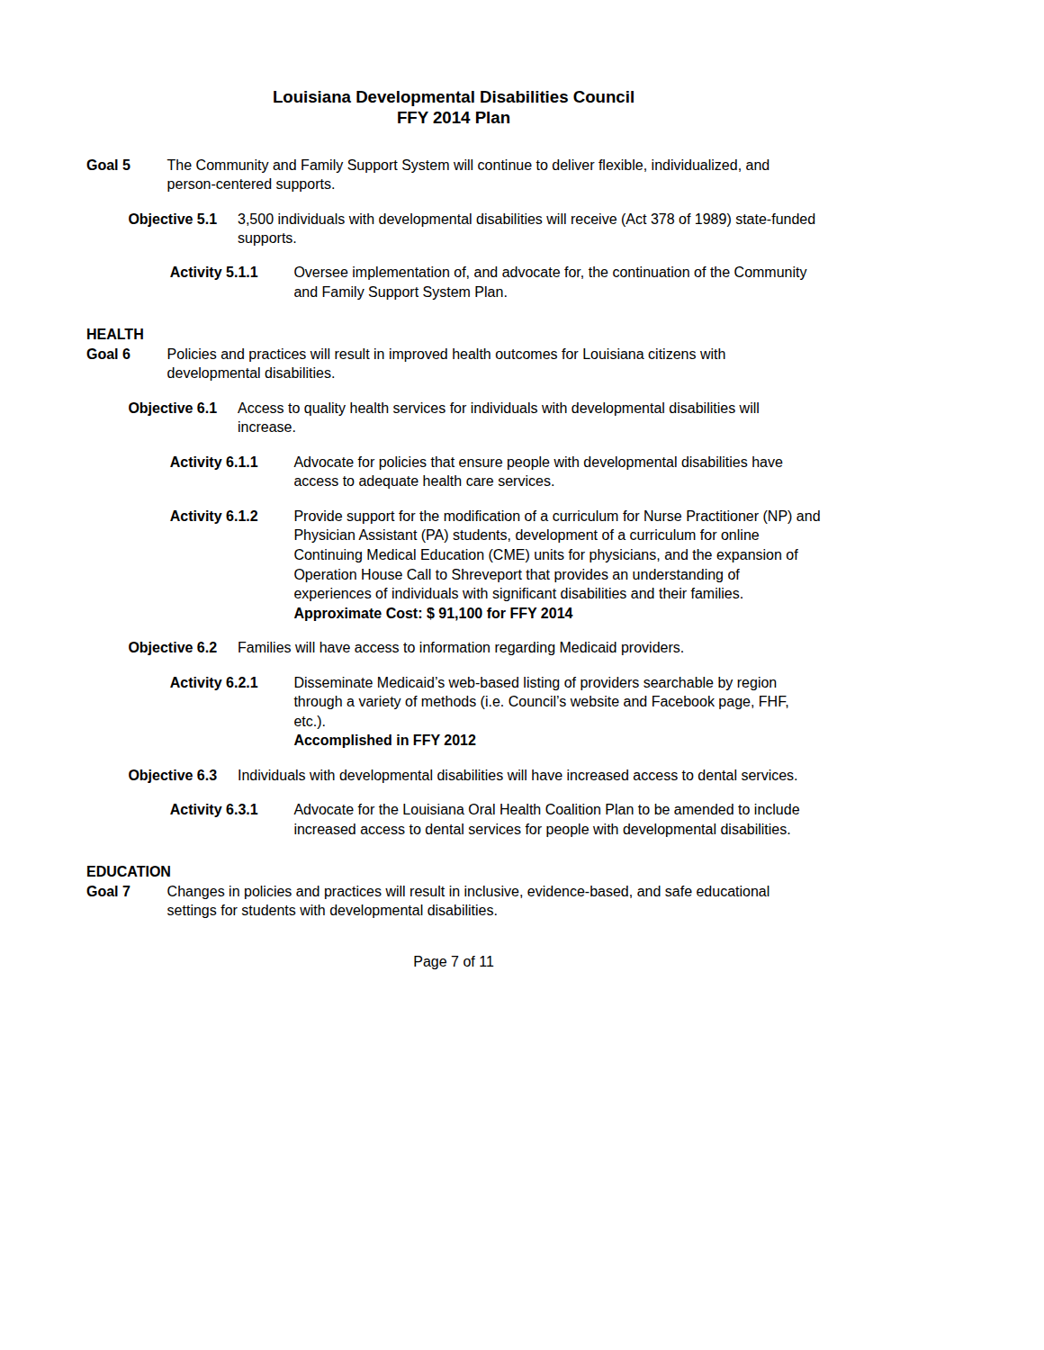Louisiana Developmental Disabilities Council
FFY 2014 Plan
Goal 5
The Community and Family Support System will continue to deliver flexible, individualized, and person-centered supports.
Objective 5.1
3,500 individuals with developmental disabilities will receive (Act 378 of 1989) state-funded supports.
Activity 5.1.1
Oversee implementation of, and advocate for, the continuation of the Community and Family Support System Plan.
HEALTH
Goal 6
Policies and practices will result in improved health outcomes for Louisiana citizens with developmental disabilities.
Objective 6.1
Access to quality health services for individuals with developmental disabilities will increase.
Activity 6.1.1
Advocate for policies that ensure people with developmental disabilities have access to adequate health care services.
Activity 6.1.2
Provide support for the modification of a curriculum for Nurse Practitioner (NP) and Physician Assistant (PA) students, development of a curriculum for online Continuing Medical Education (CME) units for physicians, and the expansion of Operation House Call to Shreveport that provides an understanding of experiences of individuals with significant disabilities and their families.
Approximate Cost: $ 91,100 for FFY 2014
Objective 6.2
Families will have access to information regarding Medicaid providers.
Activity 6.2.1
Disseminate Medicaid’s web-based listing of providers searchable by region through a variety of methods (i.e. Council’s website and Facebook page, FHF, etc.).
Accomplished in FFY 2012
Objective 6.3
Individuals with developmental disabilities will have increased access to dental services.
Activity 6.3.1
Advocate for the Louisiana Oral Health Coalition Plan to be amended to include increased access to dental services for people with developmental disabilities.
EDUCATION
Goal 7
Changes in policies and practices will result in inclusive, evidence-based, and safe educational settings for students with developmental disabilities.
Page 7 of 11